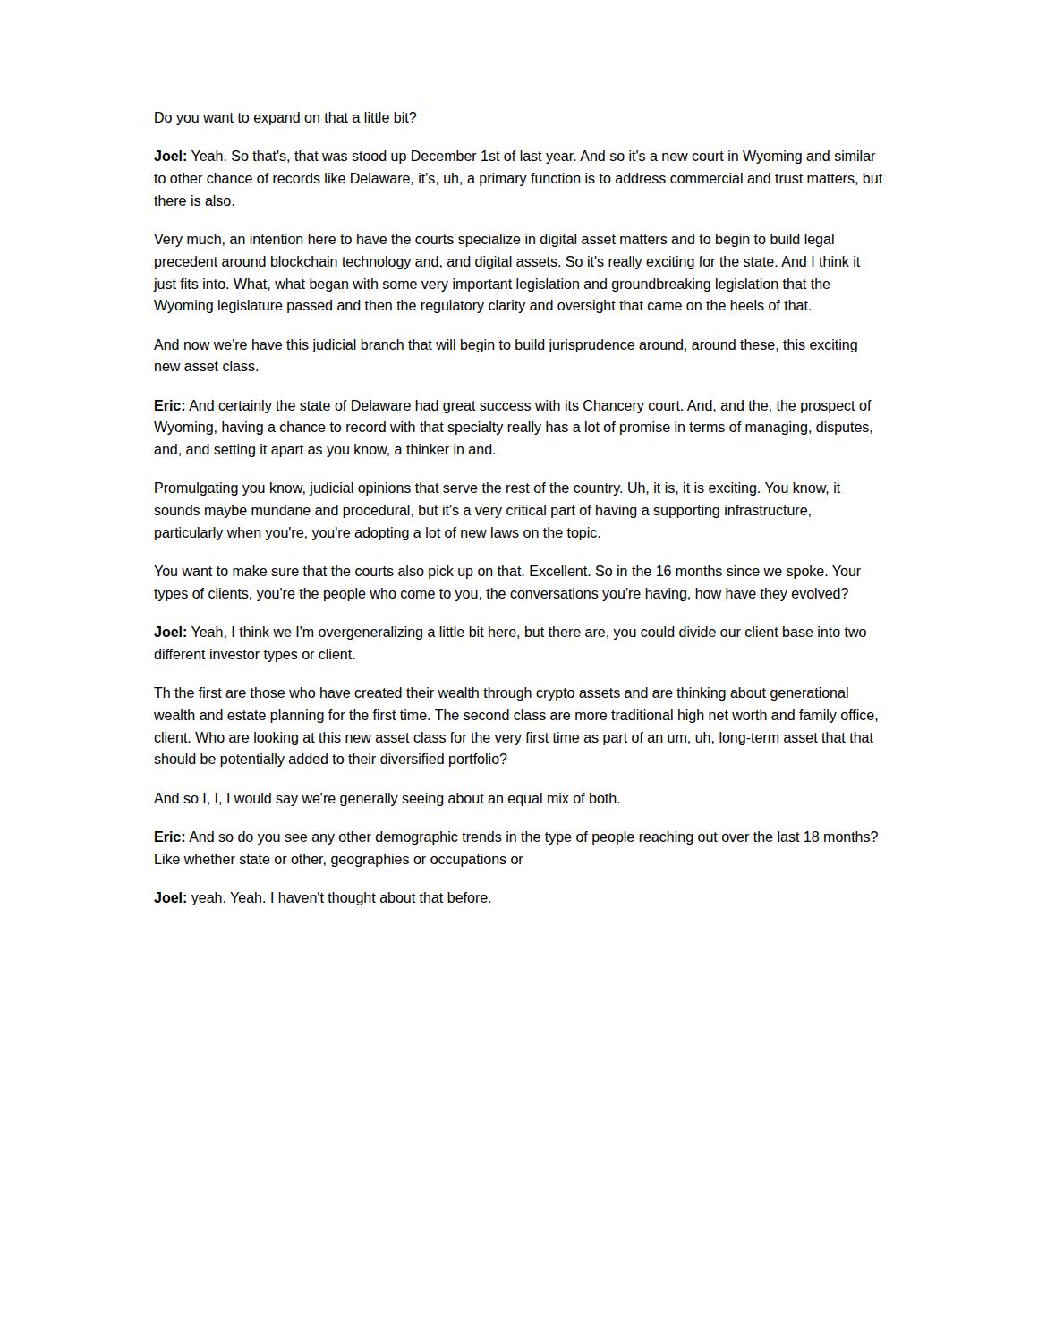Do you want to expand on that a little bit?
Joel: Yeah. So that's, that was stood up December 1st of last year. And so it's a new court in Wyoming and similar to other chance of records like Delaware, it's, uh, a primary function is to address commercial and trust matters, but there is also.
Very much, an intention here to have the courts specialize in digital asset matters and to begin to build legal precedent around blockchain technology and, and digital assets. So it's really exciting for the state. And I think it just fits into. What, what began with some very important legislation and groundbreaking legislation that the Wyoming legislature passed and then the regulatory clarity and oversight that came on the heels of that.
And now we're have this judicial branch that will begin to build jurisprudence around, around these, this exciting new asset class.
Eric: And certainly the state of Delaware had great success with its Chancery court. And, and the, the prospect of Wyoming, having a chance to record with that specialty really has a lot of promise in terms of managing, disputes, and, and setting it apart as you know, a thinker in and.
Promulgating you know, judicial opinions that serve the rest of the country. Uh, it is, it is exciting. You know, it sounds maybe mundane and procedural, but it's a very critical part of having a supporting infrastructure, particularly when you're, you're adopting a lot of new laws on the topic.
You want to make sure that the courts also pick up on that. Excellent. So in the 16 months since we spoke. Your types of clients, you're the people who come to you, the conversations you're having, how have they evolved?
Joel: Yeah, I think we I'm overgeneralizing a little bit here, but there are, you could divide our client base into two different investor types or client.
Th the first are those who have created their wealth through crypto assets and are thinking about generational wealth and estate planning for the first time. The second class are more traditional high net worth and family office, client. Who are looking at this new asset class for the very first time as part of an um, uh, long-term asset that that should be potentially added to their diversified portfolio?
And so I, I, I would say we're generally seeing about an equal mix of both.
Eric: And so do you see any other demographic trends in the type of people reaching out over the last 18 months? Like whether state or other, geographies or occupations or
Joel: yeah. Yeah. I haven't thought about that before.